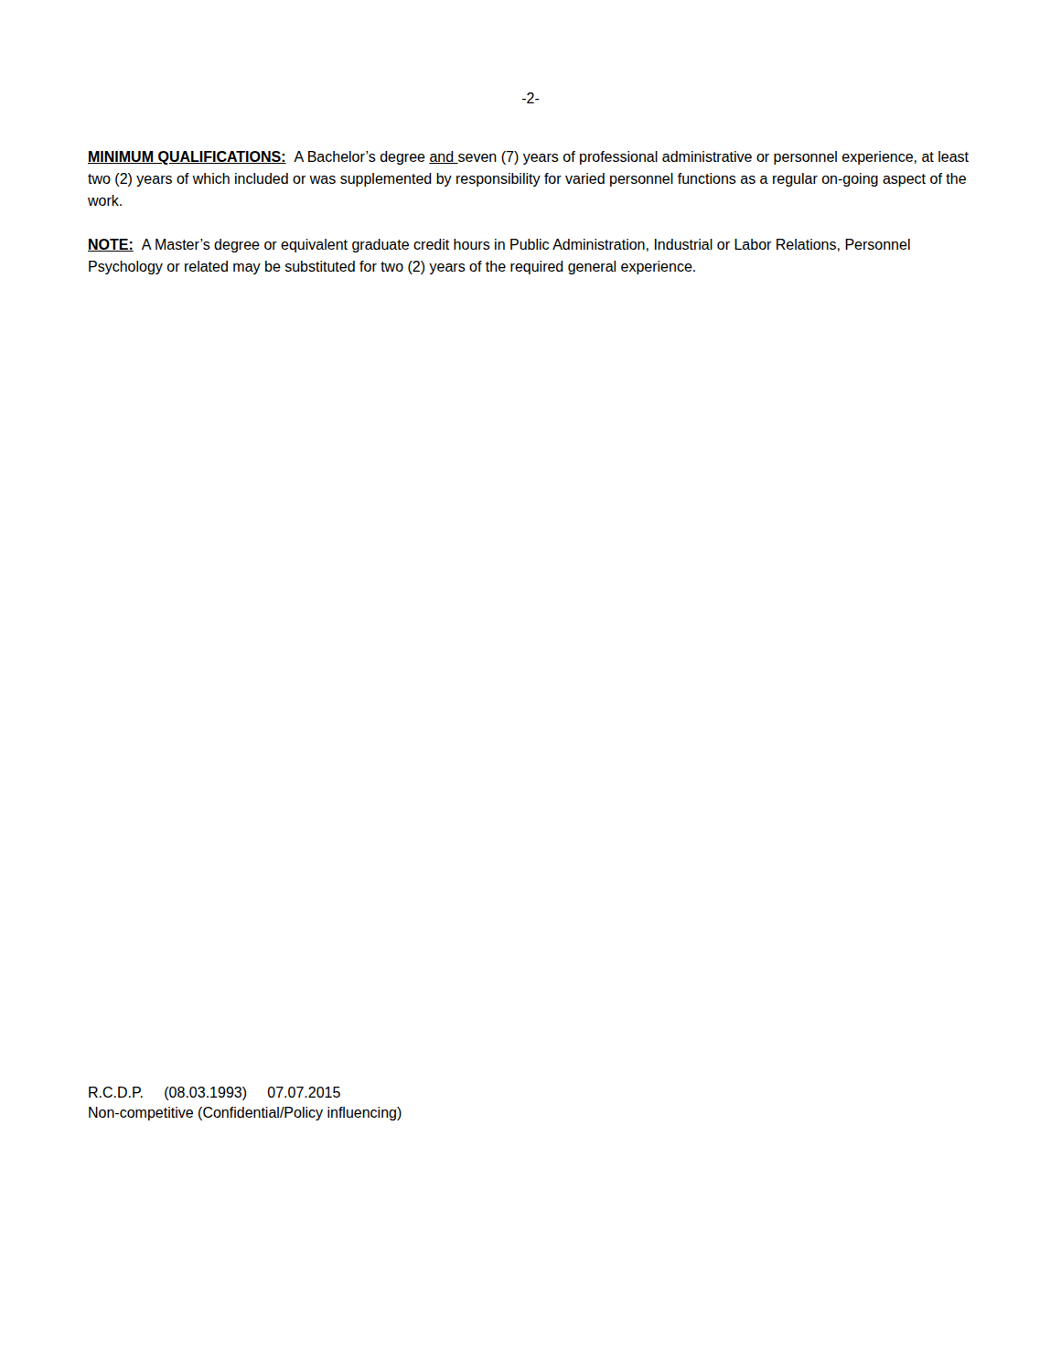-2-
MINIMUM QUALIFICATIONS: A Bachelor’s degree and seven (7) years of professional administrative or personnel experience, at least two (2) years of which included or was supplemented by responsibility for varied personnel functions as a regular on-going aspect of the work.
NOTE: A Master’s degree or equivalent graduate credit hours in Public Administration, Industrial or Labor Relations, Personnel Psychology or related may be substituted for two (2) years of the required general experience.
R.C.D.P. (08.03.1993) 07.07.2015
Non-competitive (Confidential/Policy influencing)